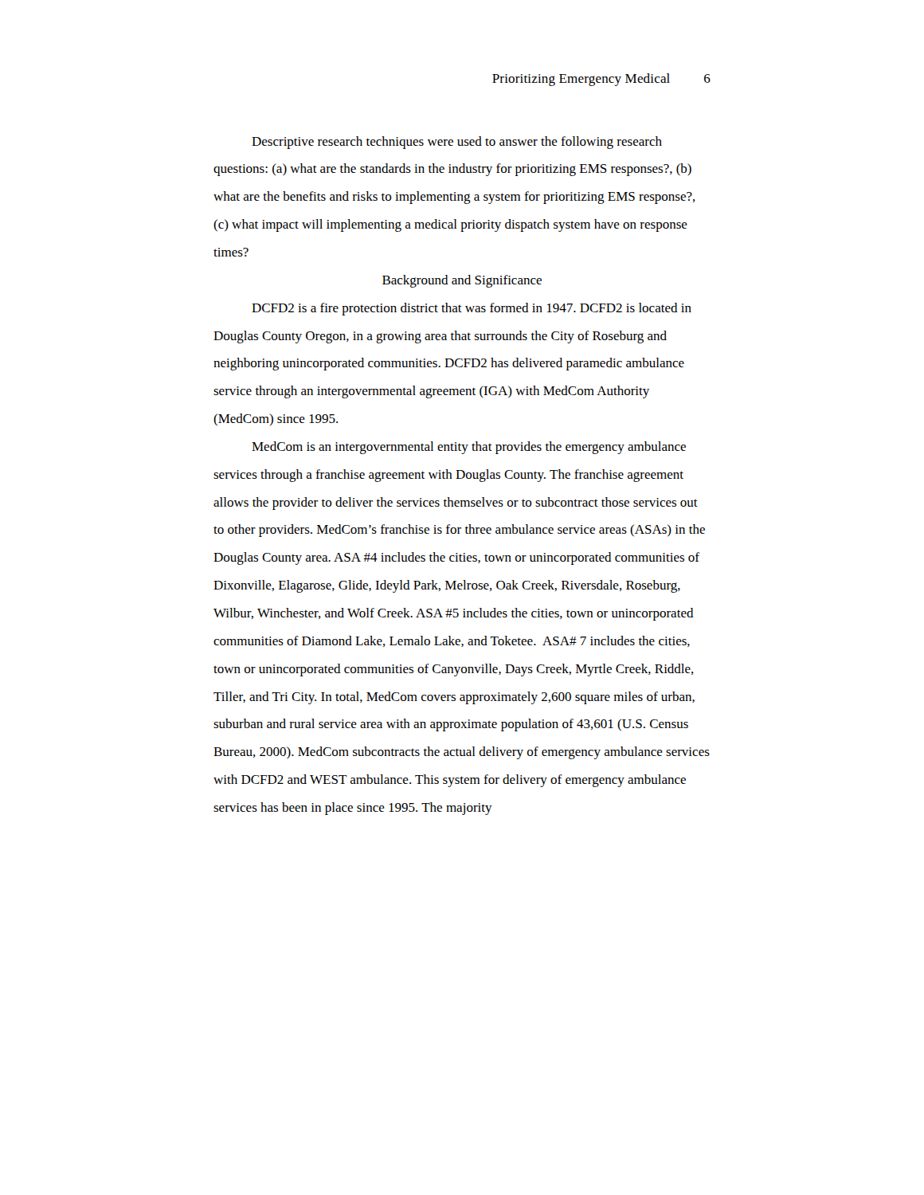Prioritizing Emergency Medical 6
Descriptive research techniques were used to answer the following research questions: (a) what are the standards in the industry for prioritizing EMS responses?, (b) what are the benefits and risks to implementing a system for prioritizing EMS response?, (c) what impact will implementing a medical priority dispatch system have on response times?
Background and Significance
DCFD2 is a fire protection district that was formed in 1947. DCFD2 is located in Douglas County Oregon, in a growing area that surrounds the City of Roseburg and neighboring unincorporated communities. DCFD2 has delivered paramedic ambulance service through an intergovernmental agreement (IGA) with MedCom Authority (MedCom) since 1995.
MedCom is an intergovernmental entity that provides the emergency ambulance services through a franchise agreement with Douglas County. The franchise agreement allows the provider to deliver the services themselves or to subcontract those services out to other providers. MedCom’s franchise is for three ambulance service areas (ASAs) in the Douglas County area. ASA #4 includes the cities, town or unincorporated communities of Dixonville, Elagarose, Glide, Ideyld Park, Melrose, Oak Creek, Riversdale, Roseburg, Wilbur, Winchester, and Wolf Creek. ASA #5 includes the cities, town or unincorporated communities of Diamond Lake, Lemalo Lake, and Toketee. ASA# 7 includes the cities, town or unincorporated communities of Canyonville, Days Creek, Myrtle Creek, Riddle, Tiller, and Tri City. In total, MedCom covers approximately 2,600 square miles of urban, suburban and rural service area with an approximate population of 43,601 (U.S. Census Bureau, 2000). MedCom subcontracts the actual delivery of emergency ambulance services with DCFD2 and WEST ambulance. This system for delivery of emergency ambulance services has been in place since 1995. The majority